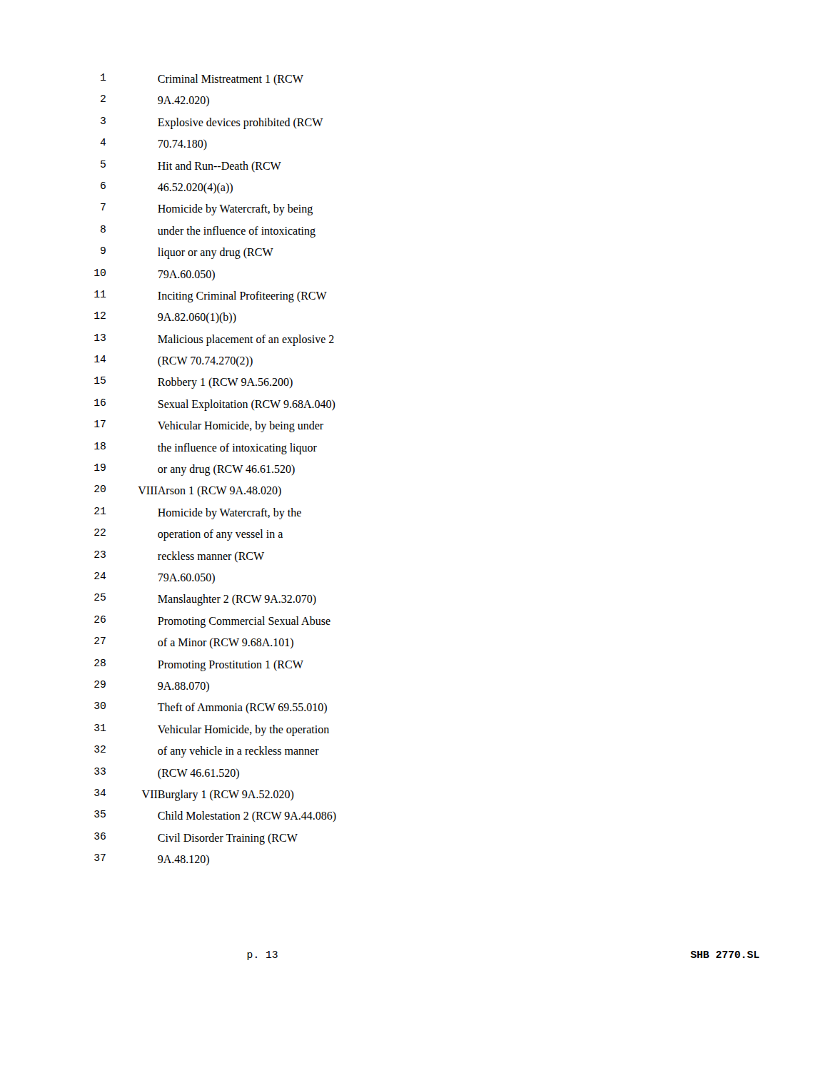| 1 | | Criminal Mistreatment 1 (RCW |
| 2 | | 9A.42.020) |
| 3 | | Explosive devices prohibited (RCW |
| 4 | | 70.74.180) |
| 5 | | Hit and Run--Death (RCW |
| 6 | | 46.52.020(4)(a)) |
| 7 | | Homicide by Watercraft, by being |
| 8 | | under the influence of intoxicating |
| 9 | | liquor or any drug (RCW |
| 10 | | 79A.60.050) |
| 11 | | Inciting Criminal Profiteering (RCW |
| 12 | | 9A.82.060(1)(b)) |
| 13 | | Malicious placement of an explosive 2 |
| 14 | | (RCW 70.74.270(2)) |
| 15 | | Robbery 1 (RCW 9A.56.200) |
| 16 | | Sexual Exploitation (RCW 9.68A.040) |
| 17 | | Vehicular Homicide, by being under |
| 18 | | the influence of intoxicating liquor |
| 19 | | or any drug (RCW 46.61.520) |
| 20 | VIII | Arson 1 (RCW 9A.48.020) |
| 21 | | Homicide by Watercraft, by the |
| 22 | | operation of any vessel in a |
| 23 | | reckless manner (RCW |
| 24 | | 79A.60.050) |
| 25 | | Manslaughter 2 (RCW 9A.32.070) |
| 26 | | Promoting Commercial Sexual Abuse |
| 27 | | of a Minor (RCW 9.68A.101) |
| 28 | | Promoting Prostitution 1 (RCW |
| 29 | | 9A.88.070) |
| 30 | | Theft of Ammonia (RCW 69.55.010) |
| 31 | | Vehicular Homicide, by the operation |
| 32 | | of any vehicle in a reckless manner |
| 33 | | (RCW 46.61.520) |
| 34 | VII | Burglary 1 (RCW 9A.52.020) |
| 35 | | Child Molestation 2 (RCW 9A.44.086) |
| 36 | | Civil Disorder Training (RCW |
| 37 | | 9A.48.120) |
p. 13 SHB 2770.SL